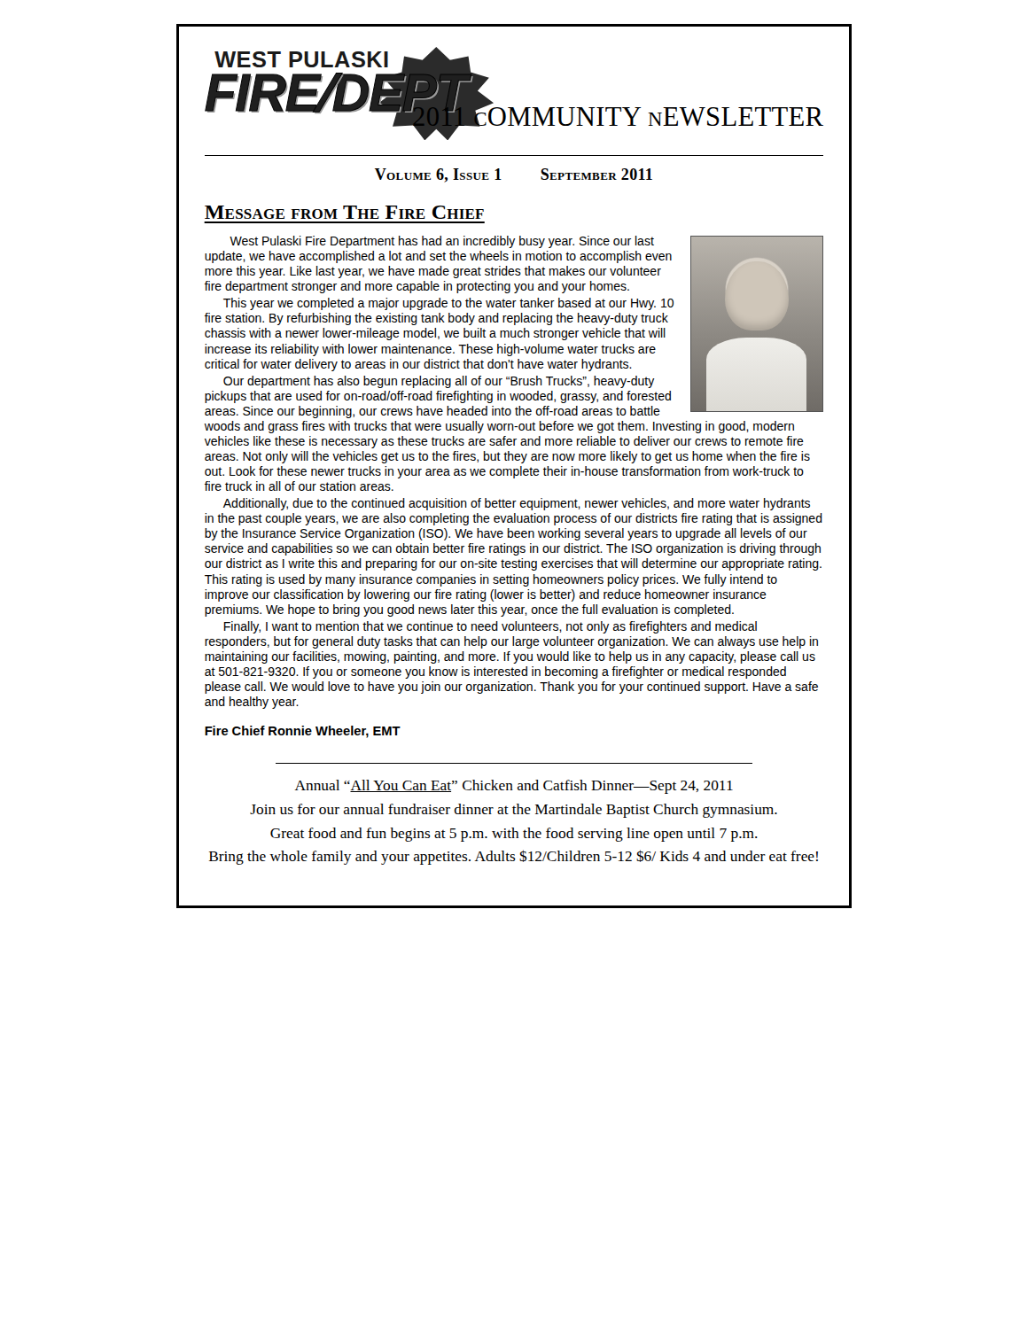WEST PULASKI
FIRE/DEPT
2011 COMMUNITY NEWSLETTER
Volume 6, Issue 1 September 2011
Message from The Fire Chief
West Pulaski Fire Department has had an incredibly busy year. Since our last update, we have accomplished a lot and set the wheels in motion to accomplish even more this year. Like last year, we have made great strides that makes our volunteer fire department stronger and more capable in protecting you and your homes.
This year we completed a major upgrade to the water tanker based at our Hwy. 10 fire station. By refurbishing the existing tank body and replacing the heavy-duty truck chassis with a newer lower-mileage model, we built a much stronger vehicle that will increase its reliability with lower maintenance. These high-volume water trucks are critical for water delivery to areas in our district that don't have water hydrants.
Our department has also begun replacing all of our “Brush Trucks”, heavy-duty pickups that are used for on-road/off-road firefighting in wooded, grassy, and forested areas. Since our beginning, our crews have headed into the off-road areas to battle woods and grass fires with trucks that were usually worn-out before we got them. Investing in good, modern vehicles like these is necessary as these trucks are safer and more reliable to deliver our crews to remote fire areas. Not only will the vehicles get us to the fires, but they are now more likely to get us home when the fire is out. Look for these newer trucks in your area as we complete their in-house transformation from work-truck to fire truck in all of our station areas.
Additionally, due to the continued acquisition of better equipment, newer vehicles, and more water hydrants in the past couple years, we are also completing the evaluation process of our districts fire rating that is assigned by the Insurance Service Organization (ISO). We have been working several years to upgrade all levels of our service and capabilities so we can obtain better fire ratings in our district. The ISO organization is driving through our district as I write this and preparing for our on-site testing exercises that will determine our appropriate rating. This rating is used by many insurance companies in setting homeowners policy prices. We fully intend to improve our classification by lowering our fire rating (lower is better) and reduce homeowner insurance premiums. We hope to bring you good news later this year, once the full evaluation is completed.
Finally, I want to mention that we continue to need volunteers, not only as firefighters and medical responders, but for general duty tasks that can help our large volunteer organization. We can always use help in maintaining our facilities, mowing, painting, and more. If you would like to help us in any capacity, please call us at 501-821-9320. If you or someone you know is interested in becoming a firefighter or medical responded please call. We would love to have you join our organization. Thank you for your continued support. Have a safe and healthy year.
Fire Chief Ronnie Wheeler, EMT
Annual “All You Can Eat” Chicken and Catfish Dinner—Sept 24, 2011
Join us for our annual fundraiser dinner at the Martindale Baptist Church gymnasium.
Great food and fun begins at 5 p.m. with the food serving line open until 7 p.m.
Bring the whole family and your appetites. Adults $12/Children 5-12 $6/ Kids 4 and under eat free!